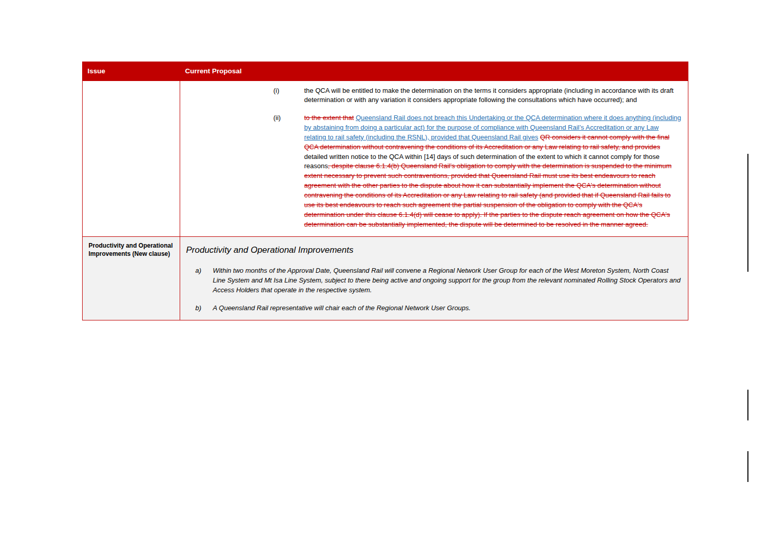| Issue | Current Proposal |
| --- | --- |
| | (i) the QCA will be entitled to make the determination on the terms it considers appropriate (including in accordance with its draft determination or with any variation it considers appropriate following the consultations which have occurred); and (ii) to the extent that Queensland Rail does not breach this Undertaking or the QCA determination where it does anything (including by abstaining from doing a particular act) for the purpose of compliance with Queensland Rail’s Accreditation or any Law relating to rail safety (including the RSNL), provided that Queensland Rail gives QR considers it cannot comply with the final QCA determination without contravening the conditions of its Accreditation or any Law relating to rail safety, and provides detailed written notice to the QCA within [14] days of such determination of the extent to which it cannot comply for those reasons , despite clause 6.1.4(b) Queensland Rail's obligation to comply with the determination is suspended to the minimum extent necessary to prevent such contraventions, provided that Queensland Rail must use its best endeavours to reach agreement with the other parties to the dispute about how it can substantially implement the QCA's determination without contravening the conditions of its Accreditation or any Law relating to rail safety (and provided that if Queensland Rail fails to use its best endeavours to reach such agreement the partial suspension of the obligation to comply with the QCA's determination under this clause 6.1.4(d) will cease to apply). If the parties to the dispute reach agreement on how the QCA's determination can be substantially implemented, the dispute will be determined to be resolved in the manner agreed. |
| Productivity and Operational Improvements (New clause) | Productivity and Operational Improvements a) Within two months of the Approval Date, Queensland Rail will convene a Regional Network User Group for each of the West Moreton System, North Coast Line System and Mt Isa Line System, subject to there being active and ongoing support for the group from the relevant nominated Rolling Stock Operators and Access Holders that operate in the respective system. b) A Queensland Rail representative will chair each of the Regional Network User Groups. |